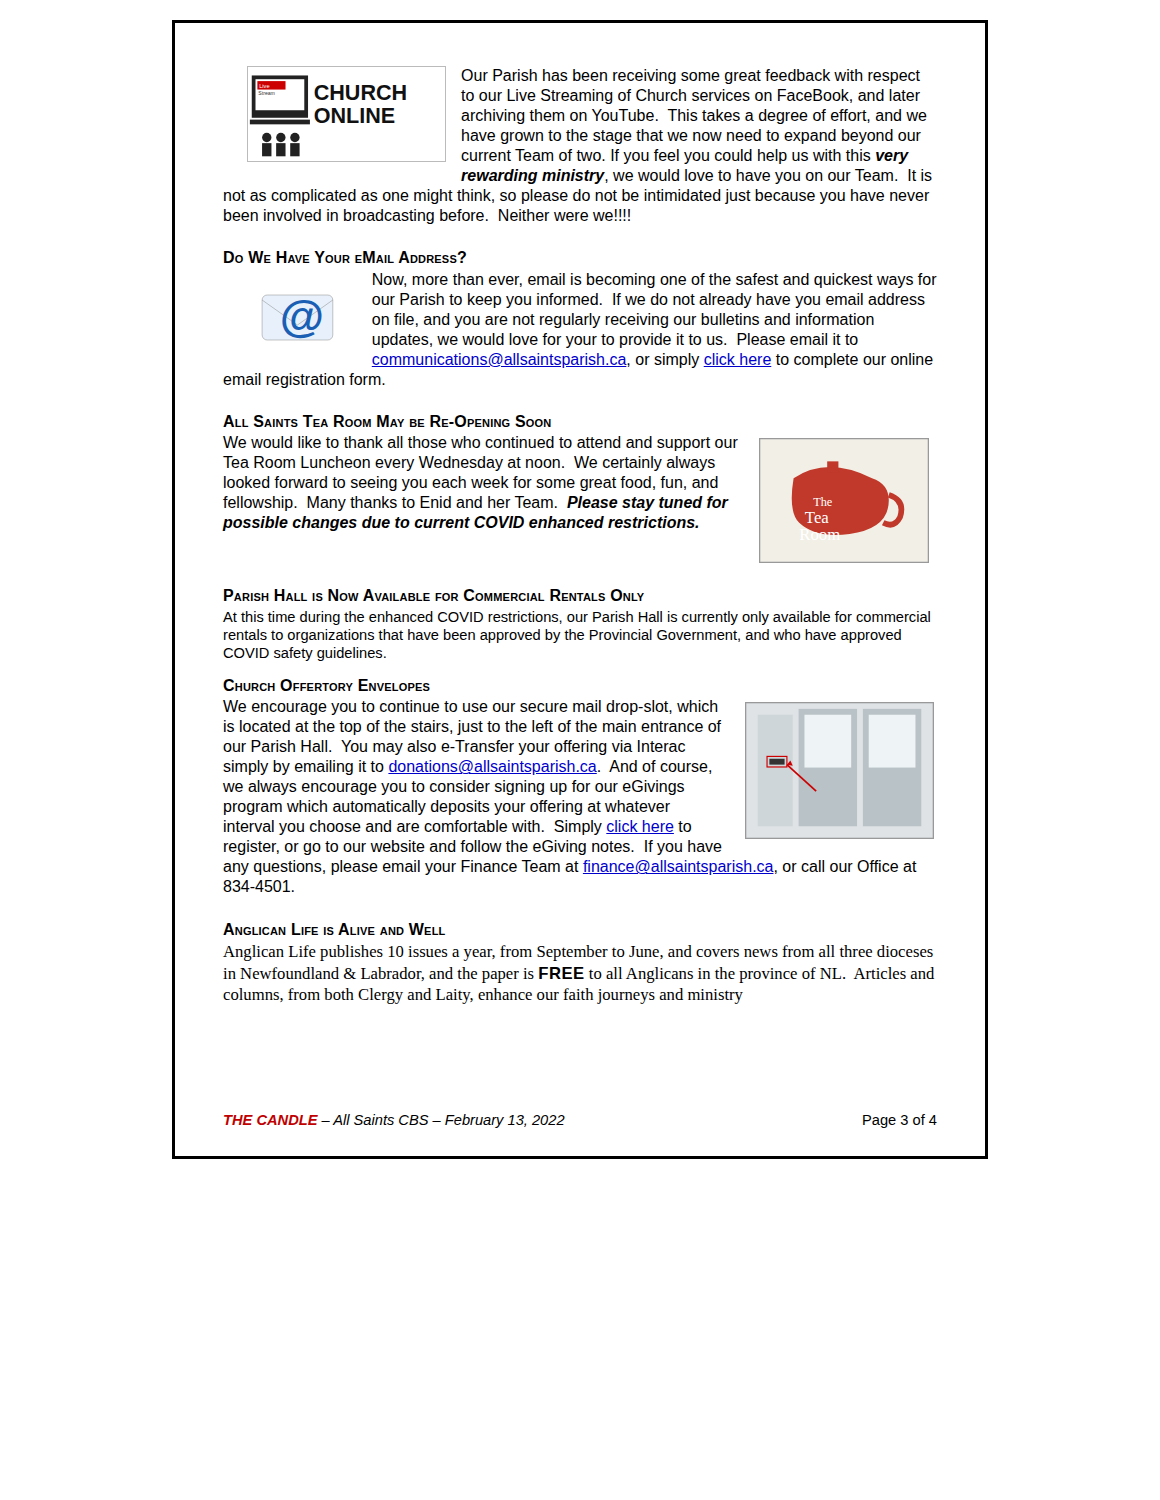Our Parish has been receiving some great feedback with respect to our Live Streaming of Church services on FaceBook, and later archiving them on YouTube. This takes a degree of effort, and we have grown to the stage that we now need to expand beyond our current Team of two. If you feel you could help us with this very rewarding ministry, we would love to have you on our Team. It is not as complicated as one might think, so please do not be intimidated just because you have never been involved in broadcasting before. Neither were we!!!!
Do We Have Your eMail Address?
Now, more than ever, email is becoming one of the safest and quickest ways for our Parish to keep you informed. If we do not already have you email address on file, and you are not regularly receiving our bulletins and information updates, we would love for your to provide it to us. Please email it to communications@allsaintsparish.ca, or simply click here to complete our online email registration form.
All Saints Tea Room May be Re-Opening Soon
We would like to thank all those who continued to attend and support our Tea Room Luncheon every Wednesday at noon. We certainly always looked forward to seeing you each week for some great food, fun, and fellowship. Many thanks to Enid and her Team. Please stay tuned for possible changes due to current COVID enhanced restrictions.
Parish Hall is Now Available for Commercial Rentals Only
At this time during the enhanced COVID restrictions, our Parish Hall is currently only available for commercial rentals to organizations that have been approved by the Provincial Government, and who have approved COVID safety guidelines.
Church Offertory Envelopes
We encourage you to continue to use our secure mail drop-slot, which is located at the top of the stairs, just to the left of the main entrance of our Parish Hall. You may also e-Transfer your offering via Interac simply by emailing it to donations@allsaintsparish.ca. And of course, we always encourage you to consider signing up for our eGivings program which automatically deposits your offering at whatever interval you choose and are comfortable with. Simply click here to register, or go to our website and follow the eGiving notes. If you have any questions, please email your Finance Team at finance@allsaintsparish.ca, or call our Office at 834-4501.
Anglican Life is Alive and Well
Anglican Life publishes 10 issues a year, from September to June, and covers news from all three dioceses in Newfoundland & Labrador, and the paper is FREE to all Anglicans in the province of NL. Articles and columns, from both Clergy and Laity, enhance our faith journeys and ministry
THE CANDLE – All Saints CBS – February 13, 2022
Page 3 of 4